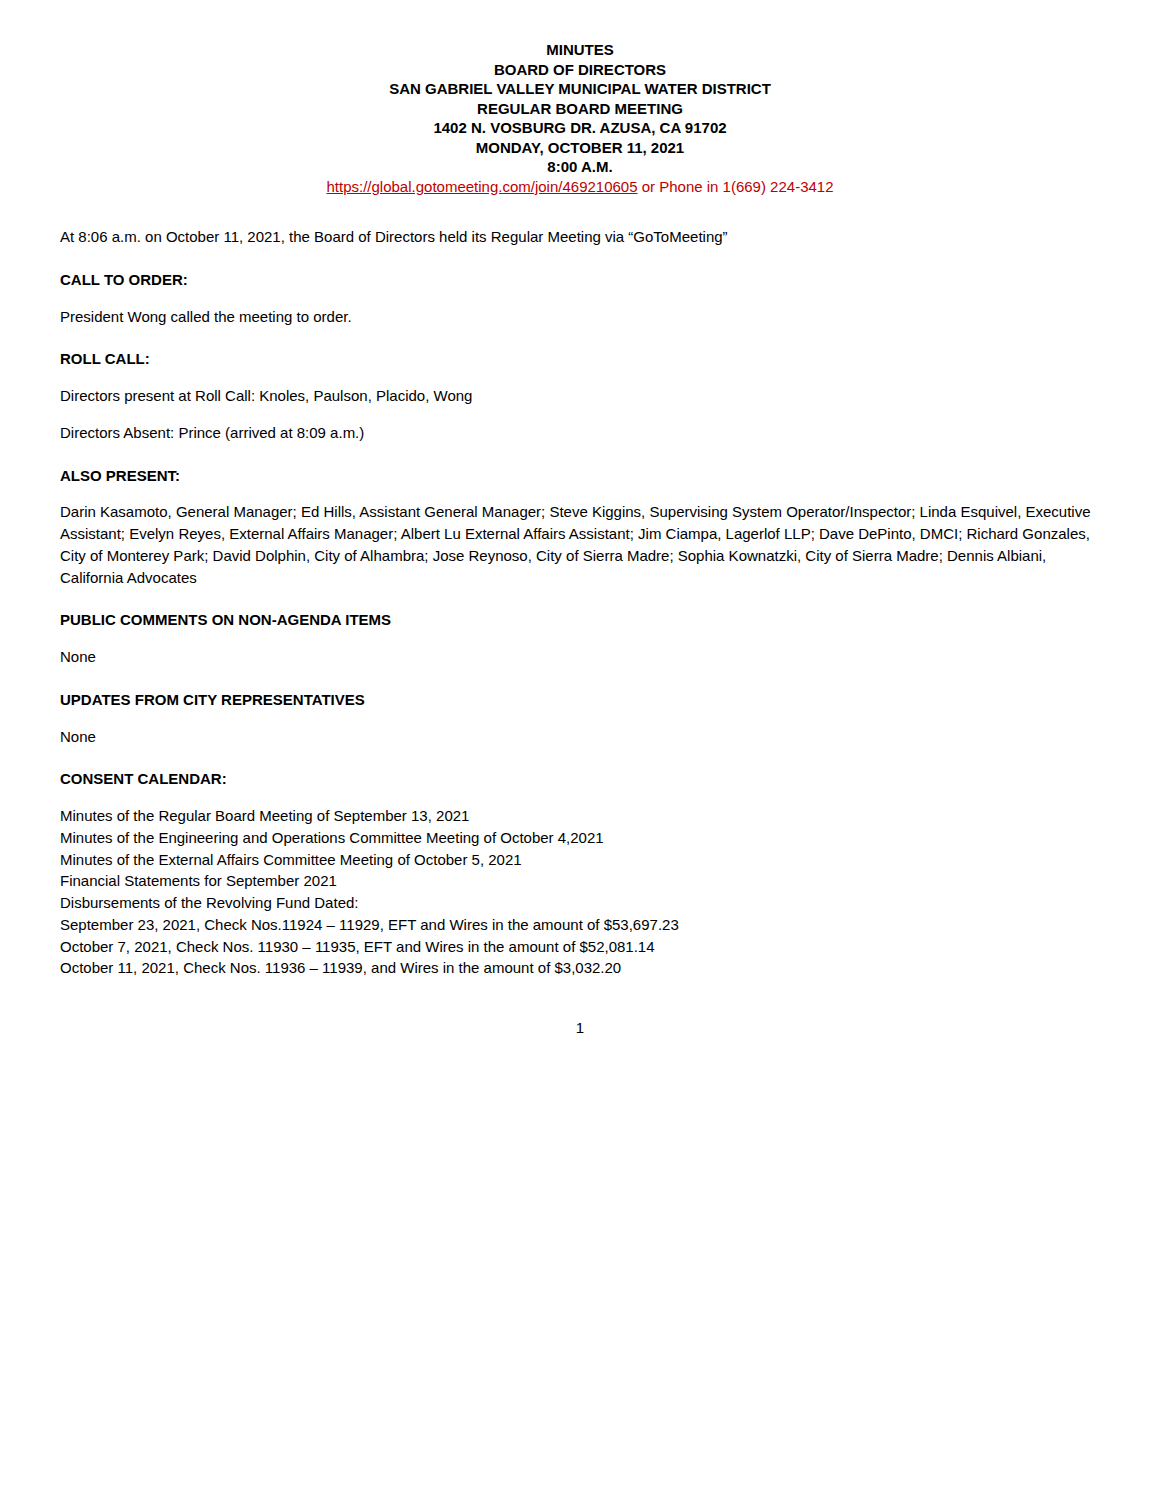MINUTES
BOARD OF DIRECTORS
SAN GABRIEL VALLEY MUNICIPAL WATER DISTRICT
REGULAR BOARD MEETING
1402 N. VOSBURG DR. AZUSA, CA 91702
MONDAY, OCTOBER 11, 2021
8:00 A.M.
https://global.gotomeeting.com/join/469210605 or Phone in 1(669) 224-3412
At 8:06 a.m. on October 11, 2021, the Board of Directors held its Regular Meeting via “GoToMeeting”
CALL TO ORDER:
President Wong called the meeting to order.
ROLL CALL:
Directors present at Roll Call: Knoles, Paulson, Placido, Wong
Directors Absent: Prince (arrived at 8:09 a.m.)
ALSO PRESENT:
Darin Kasamoto, General Manager; Ed Hills, Assistant General Manager; Steve Kiggins, Supervising System Operator/Inspector; Linda Esquivel, Executive Assistant; Evelyn Reyes, External Affairs Manager; Albert Lu External Affairs Assistant; Jim Ciampa, Lagerlof LLP; Dave DePinto, DMCI; Richard Gonzales, City of Monterey Park; David Dolphin, City of Alhambra; Jose Reynoso, City of Sierra Madre; Sophia Kownatzki, City of Sierra Madre; Dennis Albiani, California Advocates
PUBLIC COMMENTS ON NON-AGENDA ITEMS
None
UPDATES FROM CITY REPRESENTATIVES
None
CONSENT CALENDAR:
Minutes of the Regular Board Meeting of September 13, 2021
Minutes of the Engineering and Operations Committee Meeting of October 4,2021
Minutes of the External Affairs Committee Meeting of October 5, 2021
Financial Statements for September 2021
Disbursements of the Revolving Fund Dated:
September 23, 2021, Check Nos.11924 – 11929, EFT and Wires in the amount of $53,697.23
October 7, 2021, Check Nos. 11930 – 11935, EFT and Wires in the amount of $52,081.14
October 11, 2021, Check Nos. 11936 – 11939, and Wires in the amount of $3,032.20
1